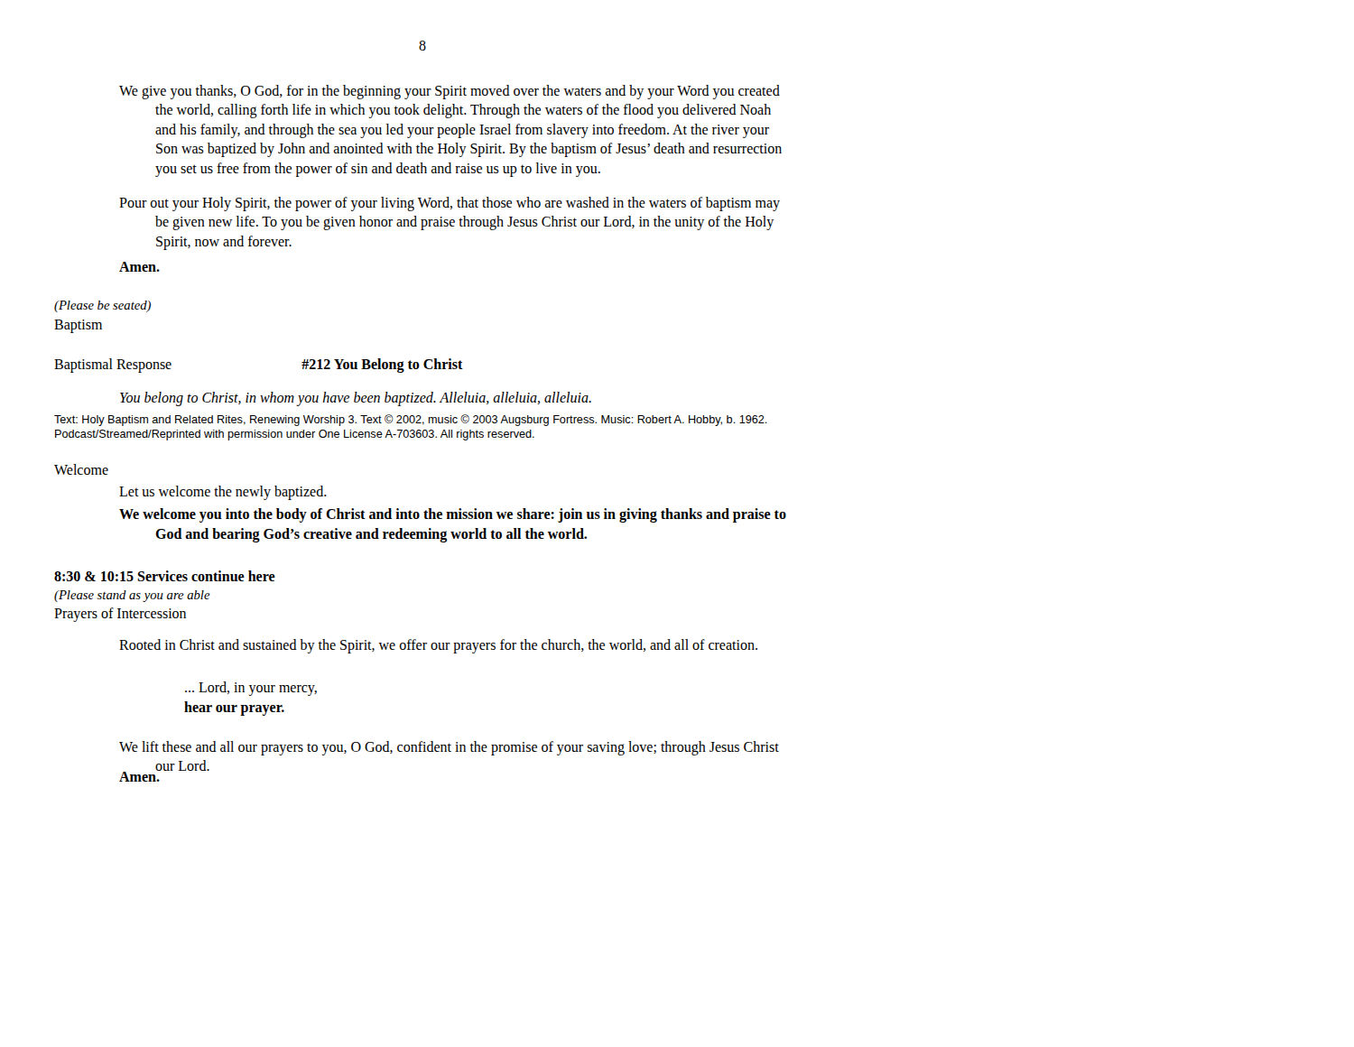8
We give you thanks, O God, for in the beginning your Spirit moved over the waters and by your Word you created the world, calling forth life in which you took delight. Through the waters of the flood you delivered Noah and his family, and through the sea you led your people Israel from slavery into freedom. At the river your Son was baptized by John and anointed with the Holy Spirit. By the baptism of Jesus’ death and resurrection you set us free from the power of sin and death and raise us up to live in you.
Pour out your Holy Spirit, the power of your living Word, that those who are washed in the waters of baptism may be given new life. To you be given honor and praise through Jesus Christ our Lord, in the unity of the Holy Spirit, now and forever.
Amen.
(Please be seated)
Baptism
Baptismal Response #212 You Belong to Christ
You belong to Christ, in whom you have been baptized. Alleluia, alleluia, alleluia.
Text: Holy Baptism and Related Rites, Renewing Worship 3. Text © 2002, music © 2003 Augsburg Fortress. Music: Robert A. Hobby, b. 1962. Podcast/Streamed/Reprinted with permission under One License A-703603. All rights reserved.
Welcome
Let us welcome the newly baptized.
We welcome you into the body of Christ and into the mission we share: join us in giving thanks and praise to God and bearing God’s creative and redeeming world to all the world.
8:30 & 10:15 Services continue here
(Please stand as you are able
Prayers of Intercession
Rooted in Christ and sustained by the Spirit, we offer our prayers for the church, the world, and all of creation.
... Lord, in your mercy,
hear our prayer.
We lift these and all our prayers to you, O God, confident in the promise of your saving love; through Jesus Christ our Lord.
Amen.